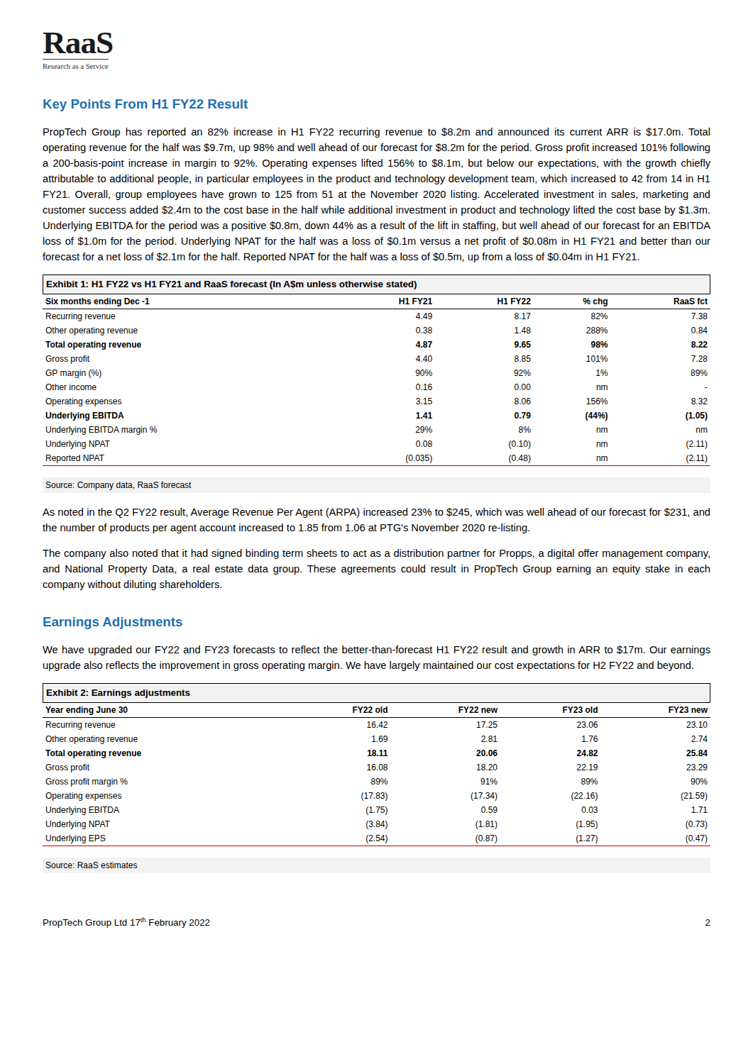RaaS
Research as a Service
Key Points From H1 FY22 Result
PropTech Group has reported an 82% increase in H1 FY22 recurring revenue to $8.2m and announced its current ARR is $17.0m. Total operating revenue for the half was $9.7m, up 98% and well ahead of our forecast for $8.2m for the period. Gross profit increased 101% following a 200-basis-point increase in margin to 92%. Operating expenses lifted 156% to $8.1m, but below our expectations, with the growth chiefly attributable to additional people, in particular employees in the product and technology development team, which increased to 42 from 14 in H1 FY21. Overall, group employees have grown to 125 from 51 at the November 2020 listing. Accelerated investment in sales, marketing and customer success added $2.4m to the cost base in the half while additional investment in product and technology lifted the cost base by $1.3m. Underlying EBITDA for the period was a positive $0.8m, down 44% as a result of the lift in staffing, but well ahead of our forecast for an EBITDA loss of $1.0m for the period. Underlying NPAT for the half was a loss of $0.1m versus a net profit of $0.08m in H1 FY21 and better than our forecast for a net loss of $2.1m for the half. Reported NPAT for the half was a loss of $0.5m, up from a loss of $0.04m in H1 FY21.
Exhibit 1: H1 FY22 vs H1 FY21 and RaaS forecast (In A$m unless otherwise stated)
| Six months ending Dec -1 | H1 FY21 | H1 FY22 | % chg | RaaS fct |
| --- | --- | --- | --- | --- |
| Recurring revenue | 4.49 | 8.17 | 82% | 7.38 |
| Other operating revenue | 0.38 | 1.48 | 288% | 0.84 |
| Total operating revenue | 4.87 | 9.65 | 98% | 8.22 |
| Gross profit | 4.40 | 8.85 | 101% | 7.28 |
| GP margin (%) | 90% | 92% | 1% | 89% |
| Other income | 0.16 | 0.00 | nm | - |
| Operating expenses | 3.15 | 8.06 | 156% | 8.32 |
| Underlying EBITDA | 1.41 | 0.79 | (44%) | (1.05) |
| Underlying EBITDA margin % | 29% | 8% | nm | nm |
| Underlying NPAT | 0.08 | (0.10) | nm | (2.11) |
| Reported NPAT | (0.035) | (0.48) | nm | (2.11) |
Source: Company data, RaaS forecast
As noted in the Q2 FY22 result, Average Revenue Per Agent (ARPA) increased 23% to $245, which was well ahead of our forecast for $231, and the number of products per agent account increased to 1.85 from 1.06 at PTG's November 2020 re-listing.
The company also noted that it had signed binding term sheets to act as a distribution partner for Propps, a digital offer management company, and National Property Data, a real estate data group. These agreements could result in PropTech Group earning an equity stake in each company without diluting shareholders.
Earnings Adjustments
We have upgraded our FY22 and FY23 forecasts to reflect the better-than-forecast H1 FY22 result and growth in ARR to $17m. Our earnings upgrade also reflects the improvement in gross operating margin. We have largely maintained our cost expectations for H2 FY22 and beyond.
Exhibit 2: Earnings adjustments
| Year ending June 30 | FY22 old | FY22 new | FY23 old | FY23 new |
| --- | --- | --- | --- | --- |
| Recurring revenue | 16.42 | 17.25 | 23.06 | 23.10 |
| Other operating revenue | 1.69 | 2.81 | 1.76 | 2.74 |
| Total operating revenue | 18.11 | 20.06 | 24.82 | 25.84 |
| Gross profit | 16.08 | 18.20 | 22.19 | 23.29 |
| Gross profit margin % | 89% | 91% | 89% | 90% |
| Operating expenses | (17.83) | (17.34) | (22.16) | (21.59) |
| Underlying EBITDA | (1.75) | 0.59 | 0.03 | 1.71 |
| Underlying NPAT | (3.84) | (1.81) | (1.95) | (0.73) |
| Underlying EPS | (2.54) | (0.87) | (1.27) | (0.47) |
Source: RaaS estimates
PropTech Group Ltd 17th February 2022 2